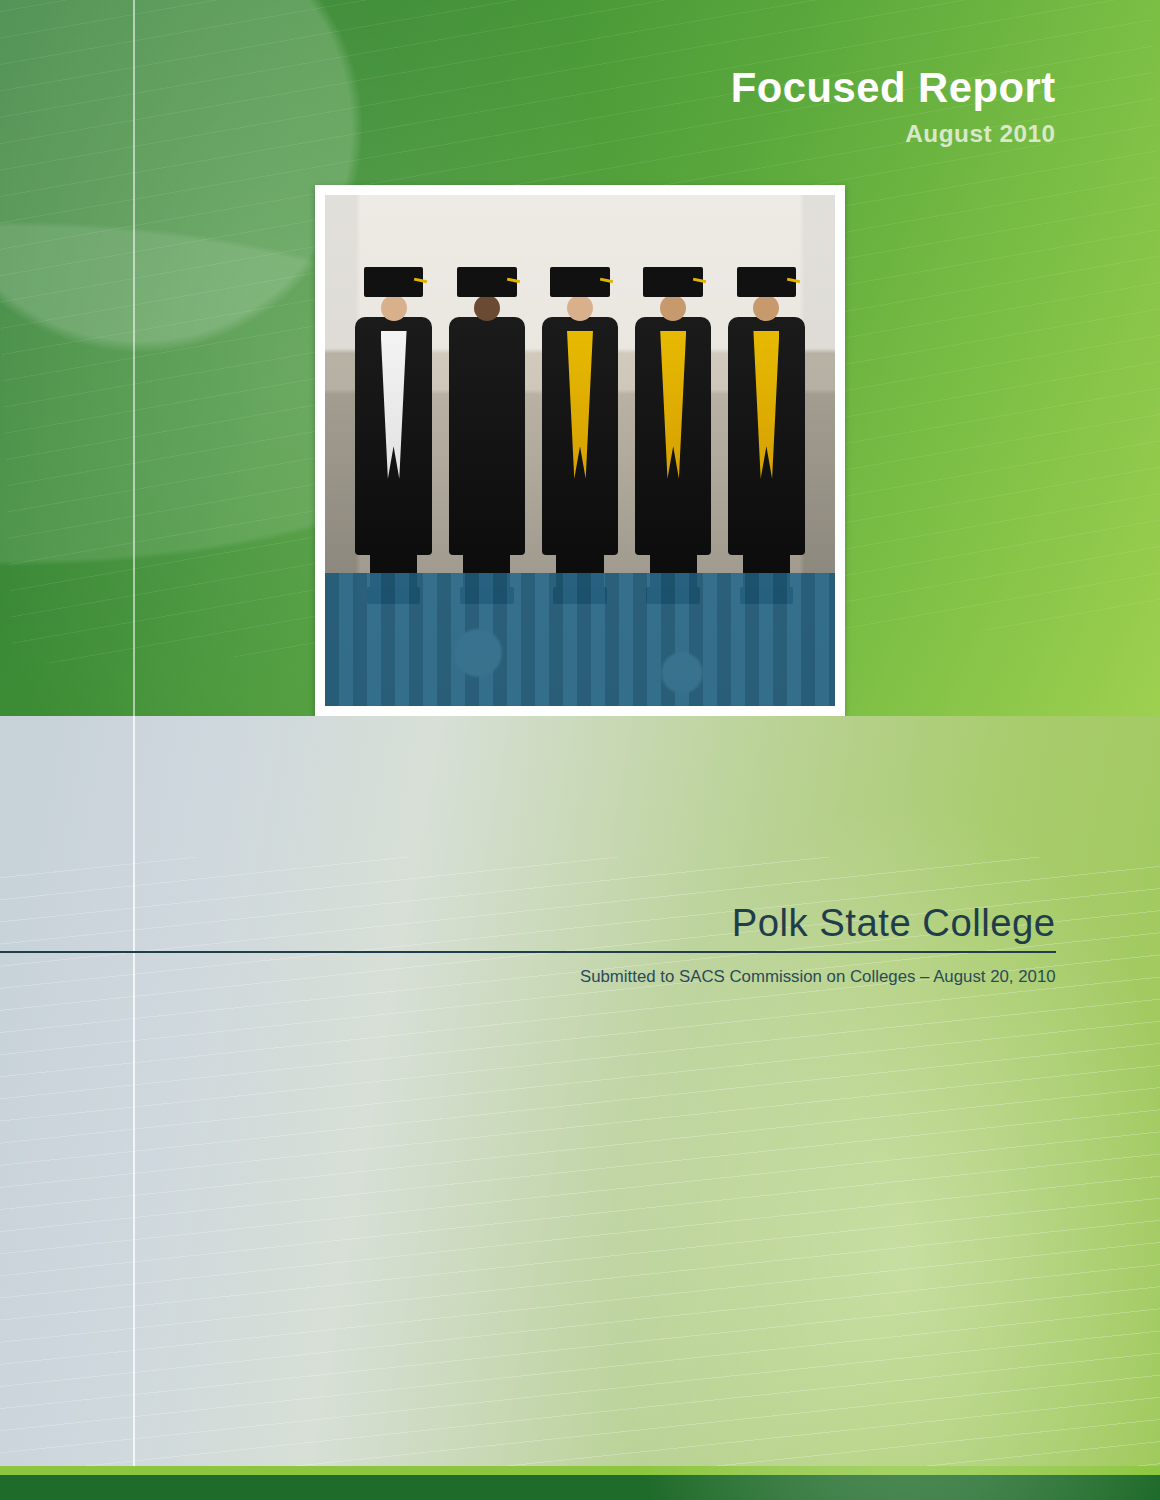Focused Report
August 2010
Polk State College
Submitted to SACS Commission on Colleges – August 20, 2010